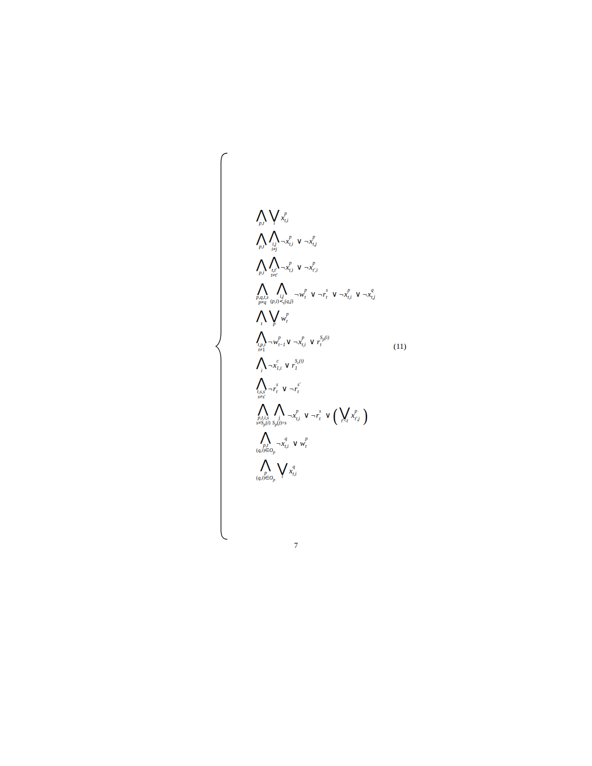⋀
p,t
⋁
i
xt,i p
⋀
p,t
⋀
i,j
i≠j
¬xt,i p ∨ ¬xt,j p
⋀
p,i
⋀
t,t′
t≠t′
¬xt,i p ∨ ¬xt′,i p
⋀
p,q,t,s
p≠q
⋀
i,j
(p,i)≺s(q,j)
¬wtp ∨ ¬rts ∨ ¬xt,i p ∨ ¬xt,j q
⋀
t
⋁
p
wtp
⋀
t,p,i
t≠1
¬wt−1 p ∨ ¬xt,i p ∨ rtSp(i)
⋀
i
¬x1,i c ∨ r1 Sc(i)
⋀
t,s,s′
s≠s′
¬rts ∨ ¬rts′
⋀
p,t,i,s
s≠Sp(i)
⋀
j
Sp(j)=s
¬xt,i p ∨ ¬rts ∨ ( ⋁
t′<t
xt′,j p )
⋀
p,t
(q,i)∈Op
¬xt,i q ∨ wtp
⋀
p
(q,i)∈Op
⋁
t
xt,i q
(11)
7